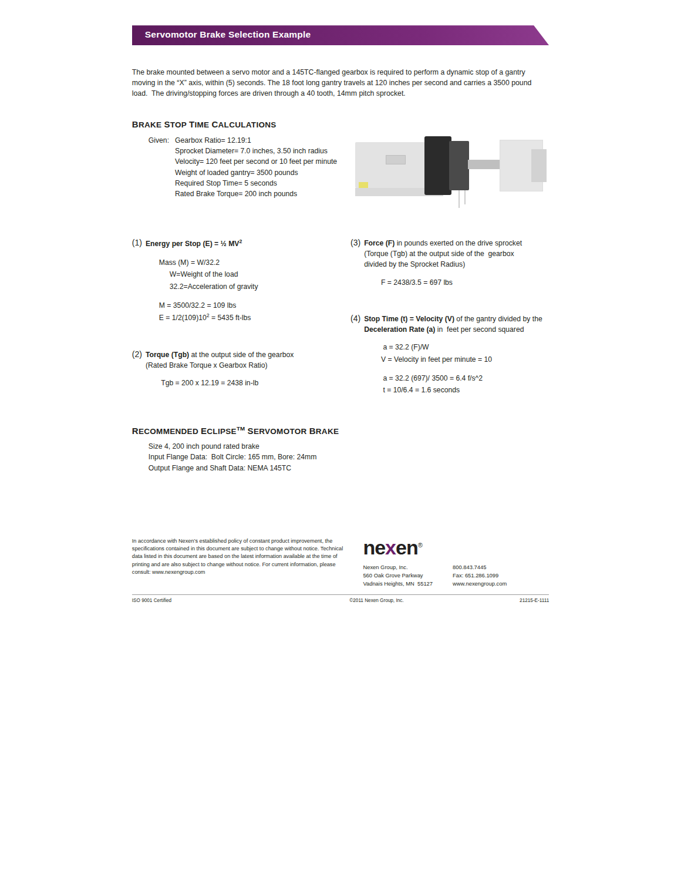Servomotor Brake Selection Example
The brake mounted between a servo motor and a 145TC-flanged gearbox is required to perform a dynamic stop of a gantry moving in the “X” axis, within (5) seconds. The 18 foot long gantry travels at 120 inches per second and carries a 3500 pound load. The driving/stopping forces are driven through a 40 tooth, 14mm pitch sprocket.
BRAKE STOP TIME CALCULATIONS
| Given: | Gearbox Ratio= 12.19:1 Sprocket Diameter= 7.0 inches, 3.50 inch radius Velocity= 120 feet per second or 10 feet per minute Weight of loaded gantry= 3500 pounds Required Stop Time= 5 seconds Rated Brake Torque= 200 inch pounds |
(1) Energy per Stop (E) = ½ MV2
Mass (M) = W/32.2
W=Weight of the load
32.2=Acceleration of gravity
M = 3500/32.2 = 109 lbs
E = 1/2(109)102 = 5435 ft-lbs
(2) Torque (Tgb) at the output side of the gearbox
(Rated Brake Torque x Gearbox Ratio)
Tgb = 200 x 12.19 = 2438 in-lb
(3) Force (F) in pounds exerted on the drive sprocket
(Torque (Tgb) at the output side of the gearbox
divided by the Sprocket Radius)
F = 2438/3.5 = 697 lbs
(4) Stop Time (t) = Velocity (V) of the gantry divided by the
Deceleration Rate (a) in feet per second squared
a = 32.2 (F)/W
V = Velocity in feet per minute = 10
a = 32.2 (697)/ 3500 = 6.4 f/s^2
t = 10/6.4 = 1.6 seconds
RECOMMENDED ECLIPSETM SERVOMOTOR BRAKE
Size 4, 200 inch pound rated brake
Input Flange Data: Bolt Circle: 165 mm, Bore: 24mm
Output Flange and Shaft Data: NEMA 145TC
In accordance with Nexen’s established policy of constant product improvement, the specifications contained in this document are subject to change without notice. Technical data listed in this document are based on the latest information available at the time of printing and are also subject to change without notice. For current information, please consult: www.nexengroup.com
nexen®
Nexen Group, Inc.
560 Oak Grove Parkway
Vadnais Heights, MN 55127
800.843.7445
Fax: 651.286.1099
www.nexengroup.com
ISO 9001 Certified
©2011 Nexen Group, Inc.
21215-E-1111